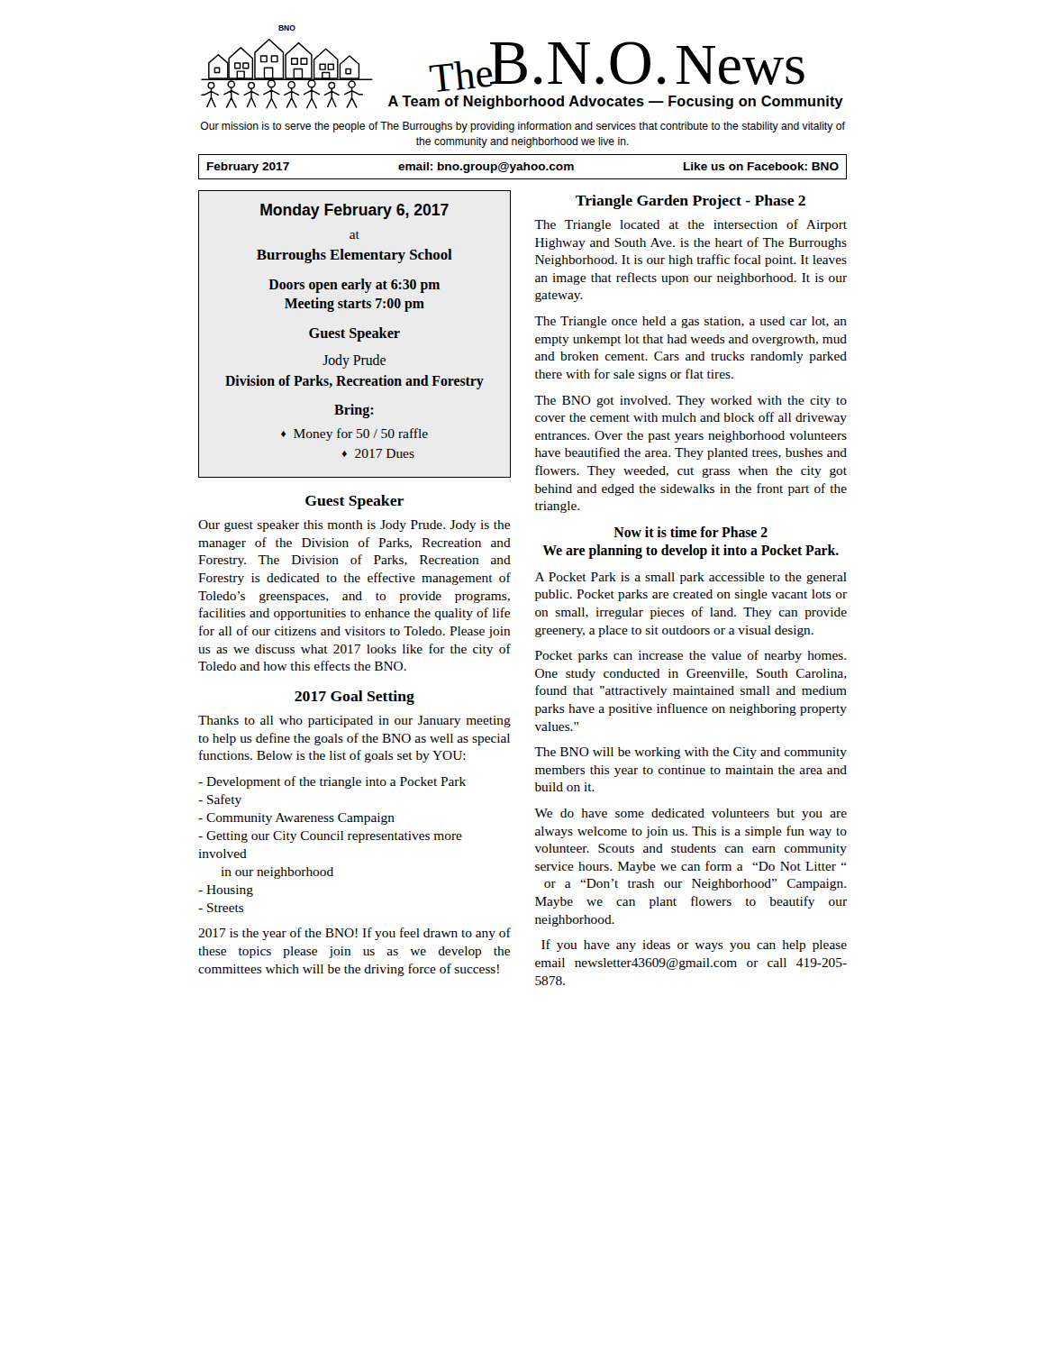BNO
The B.N.O. News
A Team of Neighborhood Advocates — Focusing on Community
Our mission is to serve the people of The Burroughs by providing information and services that contribute to the stability and vitality of the community and neighborhood we live in.
February 2017
email: bno.group@yahoo.com
Like us on Facebook: BNO
Monday February 6, 2017
at
Burroughs Elementary School
Doors open early at 6:30 pm
Meeting starts 7:00 pm
Guest Speaker
Jody Prude
Division of Parks, Recreation and Forestry
Bring:
Money for 50 / 50 raffle
2017 Dues
Guest Speaker
Our guest speaker this month is Jody Prude. Jody is the manager of the Division of Parks, Recreation and Forestry. The Division of Parks, Recreation and Forestry is dedicated to the effective management of Toledo’s greenspaces, and to provide programs, facilities and opportunities to enhance the quality of life for all of our citizens and visitors to Toledo. Please join us as we discuss what 2017 looks like for the city of Toledo and how this effects the BNO.
2017 Goal Setting
Thanks to all who participated in our January meeting to help us define the goals of the BNO as well as special functions. Below is the list of goals set by YOU:
- Development of the triangle into a Pocket Park
- Safety
- Community Awareness Campaign
- Getting our City Council representatives more involved
in our neighborhood
- Housing
- Streets
2017 is the year of the BNO! If you feel drawn to any of these topics please join us as we develop the committees which will be the driving force of success!
Triangle Garden Project - Phase 2
The Triangle located at the intersection of Airport Highway and South Ave. is the heart of The Burroughs Neighborhood. It is our high traffic focal point. It leaves an image that reflects upon our neighborhood. It is our gateway.
The Triangle once held a gas station, a used car lot, an empty unkempt lot that had weeds and overgrowth, mud and broken cement. Cars and trucks randomly parked there with for sale signs or flat tires.
The BNO got involved. They worked with the city to cover the cement with mulch and block off all driveway entrances. Over the past years neighborhood volunteers have beautified the area. They planted trees, bushes and flowers. They weeded, cut grass when the city got behind and edged the sidewalks in the front part of the triangle.
Now it is time for Phase 2
We are planning to develop it into a Pocket Park.
A Pocket Park is a small park accessible to the general public. Pocket parks are created on single vacant lots or on small, irregular pieces of land. They can provide greenery, a place to sit outdoors or a visual design.
Pocket parks can increase the value of nearby homes. One study conducted in Greenville, South Carolina, found that "attractively maintained small and medium parks have a positive influence on neighboring property values."
The BNO will be working with the City and community members this year to continue to maintain the area and build on it.
We do have some dedicated volunteers but you are always welcome to join us. This is a simple fun way to volunteer. Scouts and students can earn community service hours. Maybe we can form a “Do Not Litter “ or a “Don’t trash our Neighborhood” Campaign. Maybe we can plant flowers to beautify our neighborhood.
If you have any ideas or ways you can help please email newsletter43609@gmail.com or call 419-205-5878.